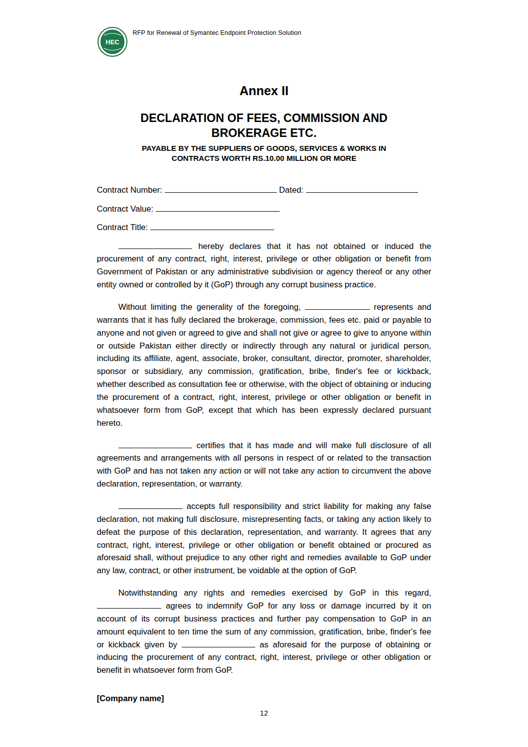HEC
RFP for Renewal of Symantec Endpoint Protection Solution
Annex II
DECLARATION OF FEES, COMMISSION AND
BROKERAGE ETC.
PAYABLE BY THE SUPPLIERS OF GOODS, SERVICES & WORKS IN
CONTRACTS WORTH RS.10.00 MILLION OR MORE
Contract Number: Dated:
Contract Value:
Contract Title:
hereby declares that it has not obtained or induced the procurement of any contract, right, interest, privilege or other obligation or benefit from Government of Pakistan or any administrative subdivision or agency thereof or any other entity owned or controlled by it (GoP) through any corrupt business practice.
Without limiting the generality of the foregoing, represents and warrants that it has fully declared the brokerage, commission, fees etc. paid or payable to anyone and not given or agreed to give and shall not give or agree to give to anyone within or outside Pakistan either directly or indirectly through any natural or juridical person, including its affiliate, agent, associate, broker, consultant, director, promoter, shareholder, sponsor or subsidiary, any commission, gratification, bribe, finder's fee or kickback, whether described as consultation fee or otherwise, with the object of obtaining or inducing the procurement of a contract, right, interest, privilege or other obligation or benefit in whatsoever form from GoP, except that which has been expressly declared pursuant hereto.
certifies that it has made and will make full disclosure of all agreements and arrangements with all persons in respect of or related to the transaction with GoP and has not taken any action or will not take any action to circumvent the above declaration, representation, or warranty.
accepts full responsibility and strict liability for making any false declaration, not making full disclosure, misrepresenting facts, or taking any action likely to defeat the purpose of this declaration, representation, and warranty. It agrees that any contract, right, interest, privilege or other obligation or benefit obtained or procured as aforesaid shall, without prejudice to any other right and remedies available to GoP under any law, contract, or other instrument, be voidable at the option of GoP.
Notwithstanding any rights and remedies exercised by GoP in this regard, agrees to indemnify GoP for any loss or damage incurred by it on account of its corrupt business practices and further pay compensation to GoP in an amount equivalent to ten time the sum of any commission, gratification, bribe, finder's fee or kickback given by as aforesaid for the purpose of obtaining or inducing the procurement of any contract, right, interest, privilege or other obligation or benefit in whatsoever form from GoP.
[Company name]
12